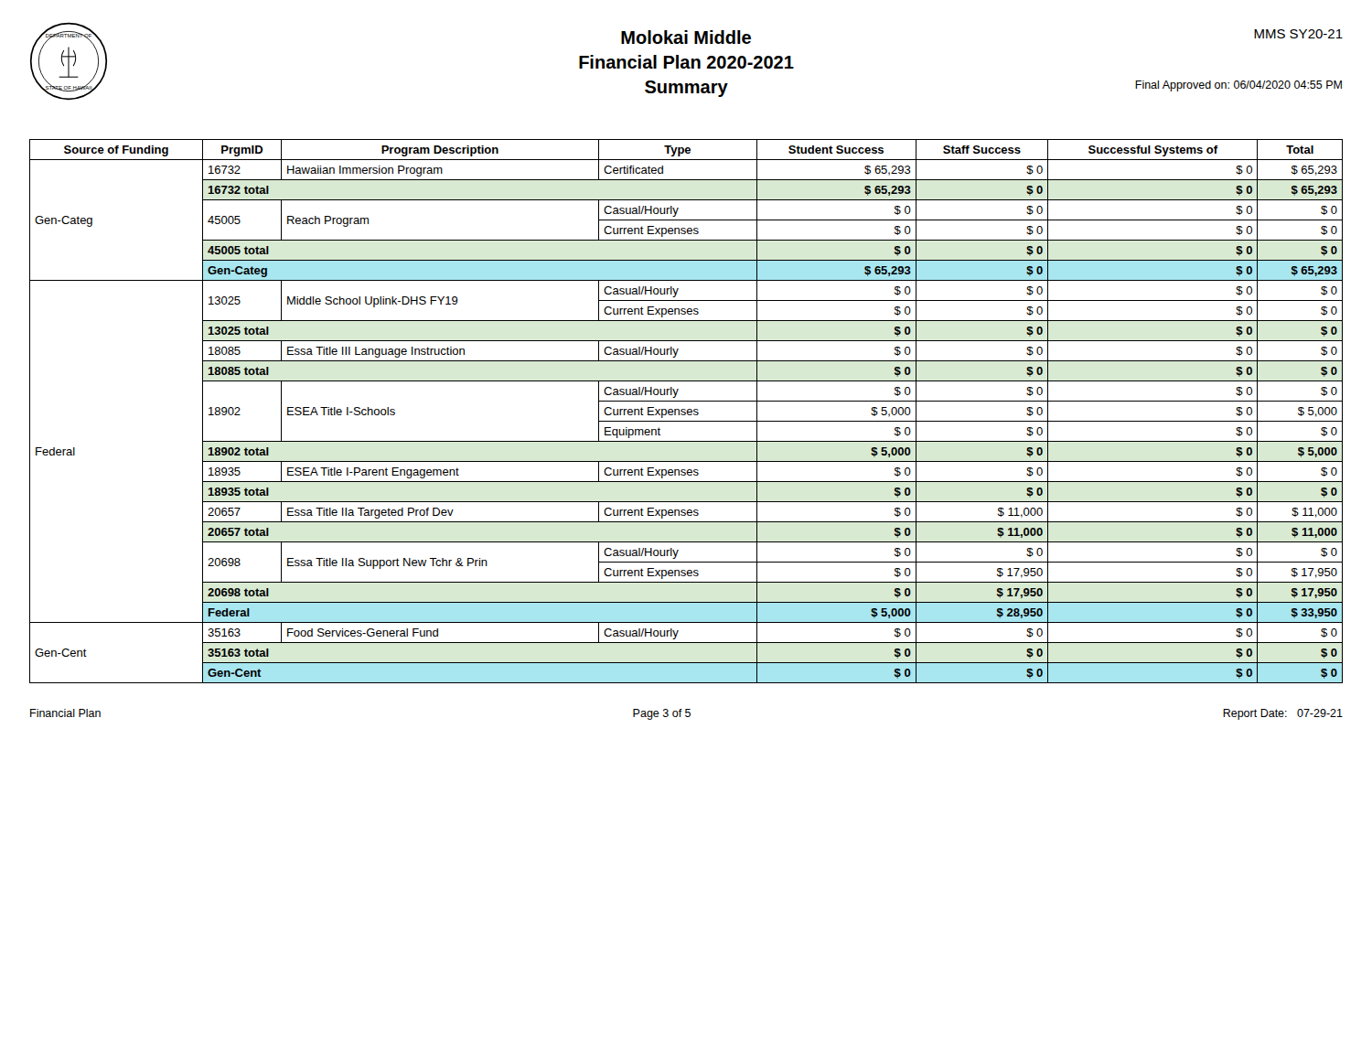DEPARTMENT OF STATE OF HAWAII
Molokai Middle
Financial Plan 2020-2021
Summary
MMS SY20-21
Final Approved on: 06/04/2020 04:55 PM
| Source of Funding | PrgmID | Program Description | Type | Student Success | Staff Success | Successful Systems of | Total |
| --- | --- | --- | --- | --- | --- | --- | --- |
| Gen-Categ | 16732 | Hawaiian Immersion Program | Certificated | $ 65,293 | $ 0 | $ 0 | $ 65,293 |
| 16732 total | $ 65,293 | $ 0 | $ 0 | $ 65,293 |
| 45005 | Reach Program | Casual/Hourly | $ 0 | $ 0 | $ 0 | $ 0 |
| Current Expenses | $ 0 | $ 0 | $ 0 | $ 0 |
| 45005 total | $ 0 | $ 0 | $ 0 | $ 0 |
| Gen-Categ | $ 65,293 | $ 0 | $ 0 | $ 65,293 |
| Federal | 13025 | Middle School Uplink-DHS FY19 | Casual/Hourly | $ 0 | $ 0 | $ 0 | $ 0 |
| Current Expenses | $ 0 | $ 0 | $ 0 | $ 0 |
| 13025 total | $ 0 | $ 0 | $ 0 | $ 0 |
| 18085 | Essa Title III Language Instruction | Casual/Hourly | $ 0 | $ 0 | $ 0 | $ 0 |
| 18085 total | $ 0 | $ 0 | $ 0 | $ 0 |
| 18902 | ESEA Title I-Schools | Casual/Hourly | $ 0 | $ 0 | $ 0 | $ 0 |
| Current Expenses | $ 5,000 | $ 0 | $ 0 | $ 5,000 |
| Equipment | $ 0 | $ 0 | $ 0 | $ 0 |
| 18902 total | $ 5,000 | $ 0 | $ 0 | $ 5,000 |
| 18935 | ESEA Title I-Parent Engagement | Current Expenses | $ 0 | $ 0 | $ 0 | $ 0 |
| 18935 total | $ 0 | $ 0 | $ 0 | $ 0 |
| 20657 | Essa Title IIa Targeted Prof Dev | Current Expenses | $ 0 | $ 11,000 | $ 0 | $ 11,000 |
| 20657 total | $ 0 | $ 11,000 | $ 0 | $ 11,000 |
| 20698 | Essa Title IIa Support New Tchr & Prin | Casual/Hourly | $ 0 | $ 0 | $ 0 | $ 0 |
| Current Expenses | $ 0 | $ 17,950 | $ 0 | $ 17,950 |
| 20698 total | $ 0 | $ 17,950 | $ 0 | $ 17,950 |
| Federal | $ 5,000 | $ 28,950 | $ 0 | $ 33,950 |
| Gen-Cent | 35163 | Food Services-General Fund | Casual/Hourly | $ 0 | $ 0 | $ 0 | $ 0 |
| 35163 total | $ 0 | $ 0 | $ 0 | $ 0 |
| Gen-Cent | $ 0 | $ 0 | $ 0 | $ 0 |
Financial Plan
Page 3 of 5
Report Date: 07-29-21